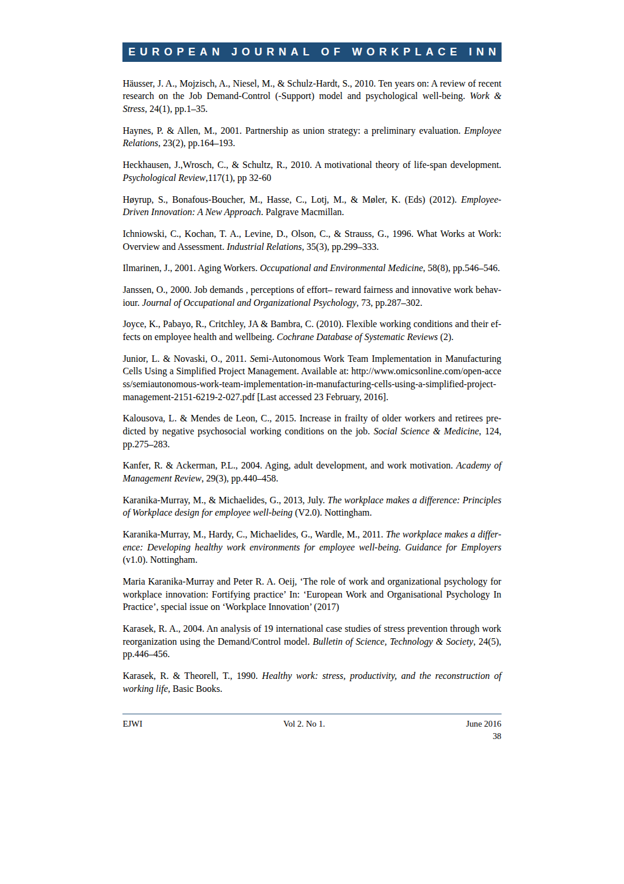EUROPEAN JOURNAL OF WORKPLACE INNOVATION
Häusser, J. A., Mojzisch, A., Niesel, M., & Schulz-Hardt, S., 2010. Ten years on: A review of recent research on the Job Demand-Control (-Support) model and psychological well-being. Work & Stress, 24(1), pp.1–35.
Haynes, P. & Allen, M., 2001. Partnership as union strategy: a preliminary evaluation. Employee Relations, 23(2), pp.164–193.
Heckhausen, J.,Wrosch, C., & Schultz, R., 2010. A motivational theory of life-span development. Psychological Review,117(1), pp 32-60
Høyrup, S., Bonafous-Boucher, M., Hasse, C., Lotj, M., & Møler, K. (Eds) (2012). Employee-Driven Innovation: A New Approach. Palgrave Macmillan.
Ichniowski, C., Kochan, T. A., Levine, D., Olson, C., & Strauss, G., 1996. What Works at Work: Overview and Assessment. Industrial Relations, 35(3), pp.299–333.
Ilmarinen, J., 2001. Aging Workers. Occupational and Environmental Medicine, 58(8), pp.546–546.
Janssen, O., 2000. Job demands , perceptions of effort– reward fairness and innovative work behaviour. Journal of Occupational and Organizational Psychology, 73, pp.287–302.
Joyce, K., Pabayo, R., Critchley, JA & Bambra, C. (2010). Flexible working conditions and their effects on employee health and wellbeing. Cochrane Database of Systematic Reviews (2).
Junior, L. & Novaski, O., 2011. Semi-Autonomous Work Team Implementation in Manufacturing Cells Using a Simplified Project Management. Available at: http://www.omicsonline.com/open-access/semiautonomous-work-team-implementation-in-manufacturing-cells-using-a-simplified-project-management-2151-6219-2-027.pdf [Last accessed 23 February, 2016].
Kalousova, L. & Mendes de Leon, C., 2015. Increase in frailty of older workers and retirees predicted by negative psychosocial working conditions on the job. Social Science & Medicine, 124, pp.275–283.
Kanfer, R. & Ackerman, P.L., 2004. Aging, adult development, and work motivation. Academy of Management Review, 29(3), pp.440–458.
Karanika-Murray, M., & Michaelides, G., 2013, July. The workplace makes a difference: Principles of Workplace design for employee well-being (V2.0). Nottingham.
Karanika-Murray, M., Hardy, C., Michaelides, G., Wardle, M., 2011. The workplace makes a difference: Developing healthy work environments for employee well-being. Guidance for Employers (v1.0). Nottingham.
Maria Karanika-Murray and Peter R. A. Oeij, ‘The role of work and organizational psychology for workplace innovation: Fortifying practice’ In: ‘European Work and Organisational Psychology In Practice’, special issue on ‘Workplace Innovation’ (2017)
Karasek, R. A., 2004. An analysis of 19 international case studies of stress prevention through work reorganization using the Demand/Control model. Bulletin of Science, Technology & Society, 24(5), pp.446–456.
Karasek, R. & Theorell, T., 1990. Healthy work: stress, productivity, and the reconstruction of working life, Basic Books.
EJWI
Vol 2. No 1.
June 2016
38